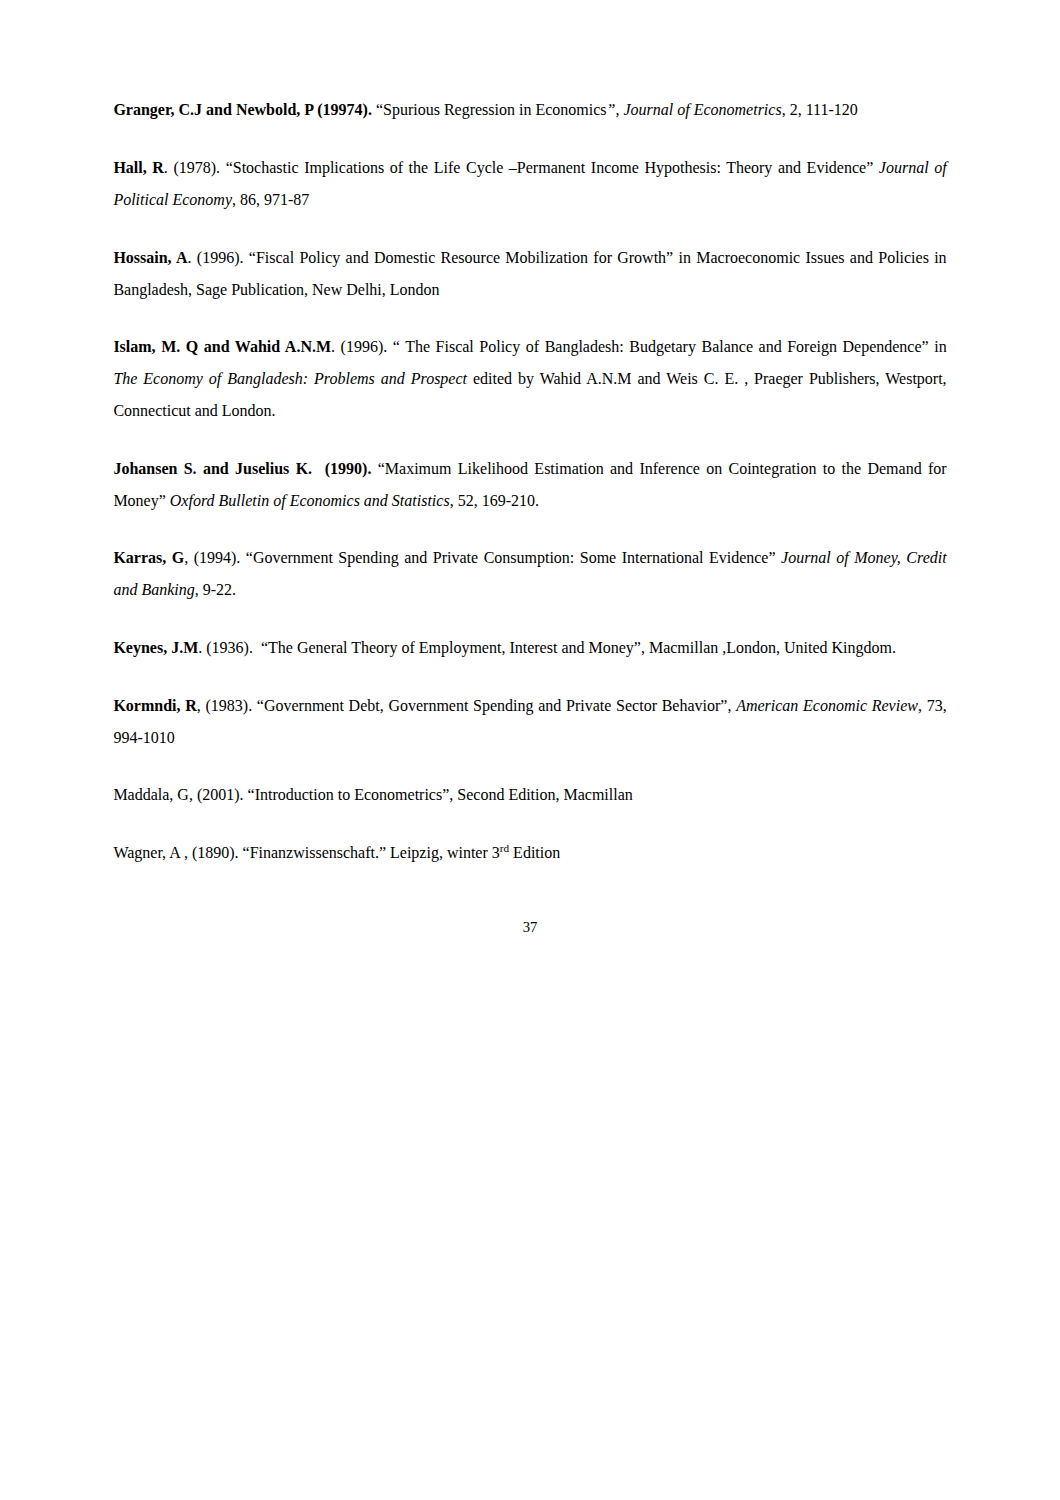Granger, C.J and Newbold, P (19974). “Spurious Regression in Economics”, Journal of Econometrics, 2, 111-120
Hall, R. (1978). “Stochastic Implications of the Life Cycle –Permanent Income Hypothesis: Theory and Evidence” Journal of Political Economy, 86, 971-87
Hossain, A. (1996). “Fiscal Policy and Domestic Resource Mobilization for Growth” in Macroeconomic Issues and Policies in Bangladesh, Sage Publication, New Delhi, London
Islam, M. Q and Wahid A.N.M. (1996). “ The Fiscal Policy of Bangladesh: Budgetary Balance and Foreign Dependence” in The Economy of Bangladesh: Problems and Prospect edited by Wahid A.N.M and Weis C. E. , Praeger Publishers, Westport, Connecticut and London.
Johansen S. and Juselius K. (1990). “Maximum Likelihood Estimation and Inference on Cointegration to the Demand for Money” Oxford Bulletin of Economics and Statistics, 52, 169-210.
Karras, G, (1994). “Government Spending and Private Consumption: Some International Evidence” Journal of Money, Credit and Banking, 9-22.
Keynes, J.M. (1936). “The General Theory of Employment, Interest and Money”, Macmillan ,London, United Kingdom.
Kormndi, R, (1983). “Government Debt, Government Spending and Private Sector Behavior”, American Economic Review, 73, 994-1010
Maddala, G, (2001). “Introduction to Econometrics”, Second Edition, Macmillan
Wagner, A , (1890). “Finanzwissenschaft.” Leipzig, winter 3rd Edition
37